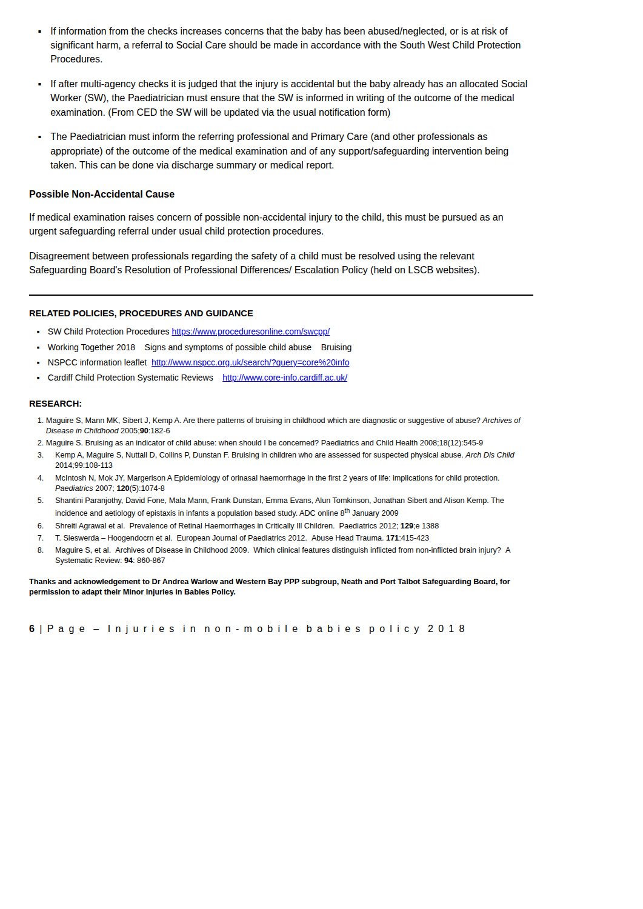If information from the checks increases concerns that the baby has been abused/neglected, or is at risk of significant harm, a referral to Social Care should be made in accordance with the South West Child Protection Procedures.
If after multi-agency checks it is judged that the injury is accidental but the baby already has an allocated Social Worker (SW), the Paediatrician must ensure that the SW is informed in writing of the outcome of the medical examination. (From CED the SW will be updated via the usual notification form)
The Paediatrician must inform the referring professional and Primary Care (and other professionals as appropriate) of the outcome of the medical examination and of any support/safeguarding intervention being taken. This can be done via discharge summary or medical report.
Possible Non-Accidental Cause
If medical examination raises concern of possible non-accidental injury to the child, this must be pursued as an urgent safeguarding referral under usual child protection procedures.
Disagreement between professionals regarding the safety of a child must be resolved using the relevant Safeguarding Board's Resolution of Professional Differences/ Escalation Policy (held on LSCB websites).
RELATED POLICIES, PROCEDURES AND GUIDANCE
SW Child Protection Procedures https://www.proceduresonline.com/swcpp/
Working Together 2018 Signs and symptoms of possible child abuse Bruising
NSPCC information leaflet http://www.nspcc.org.uk/search/?query=core%20info
Cardiff Child Protection Systematic Reviews http://www.core-info.cardiff.ac.uk/
RESEARCH:
Maguire S, Mann MK, Sibert J, Kemp A. Are there patterns of bruising in childhood which are diagnostic or suggestive of abuse? Archives of Disease in Childhood 2005;90:182-6
Maguire S. Bruising as an indicator of child abuse: when should I be concerned? Paediatrics and Child Health 2008;18(12):545-9
Kemp A, Maguire S, Nuttall D, Collins P, Dunstan F. Bruising in children who are assessed for suspected physical abuse. Arch Dis Child 2014;99:108-113
McIntosh N, Mok JY, Margerison A Epidemiology of orinasal haemorrhage in the first 2 years of life: implications for child protection. Paediatrics 2007; 120(5):1074-8
Shantini Paranjothy, David Fone, Mala Mann, Frank Dunstan, Emma Evans, Alun Tomkinson, Jonathan Sibert and Alison Kemp. The incidence and aetiology of epistaxis in infants a population based study. ADC online 8th January 2009
Shreiti Agrawal et al. Prevalence of Retinal Haemorrhages in Critically Ill Children. Paediatrics 2012; 129;e 1388
T. Sieswerda – Hoogendocrn et al. European Journal of Paediatrics 2012. Abuse Head Trauma. 171:415-423
Maguire S, et al. Archives of Disease in Childhood 2009. Which clinical features distinguish inflicted from non-inflicted brain injury? A Systematic Review: 94: 860-867
Thanks and acknowledgement to Dr Andrea Warlow and Western Bay PPP subgroup, Neath and Port Talbot Safeguarding Board, for permission to adapt their Minor Injuries in Babies Policy.
6 | P a g e – I n j u r i e s i n n o n - m o b i l e b a b i e s p o l i c y 2 0 1 8